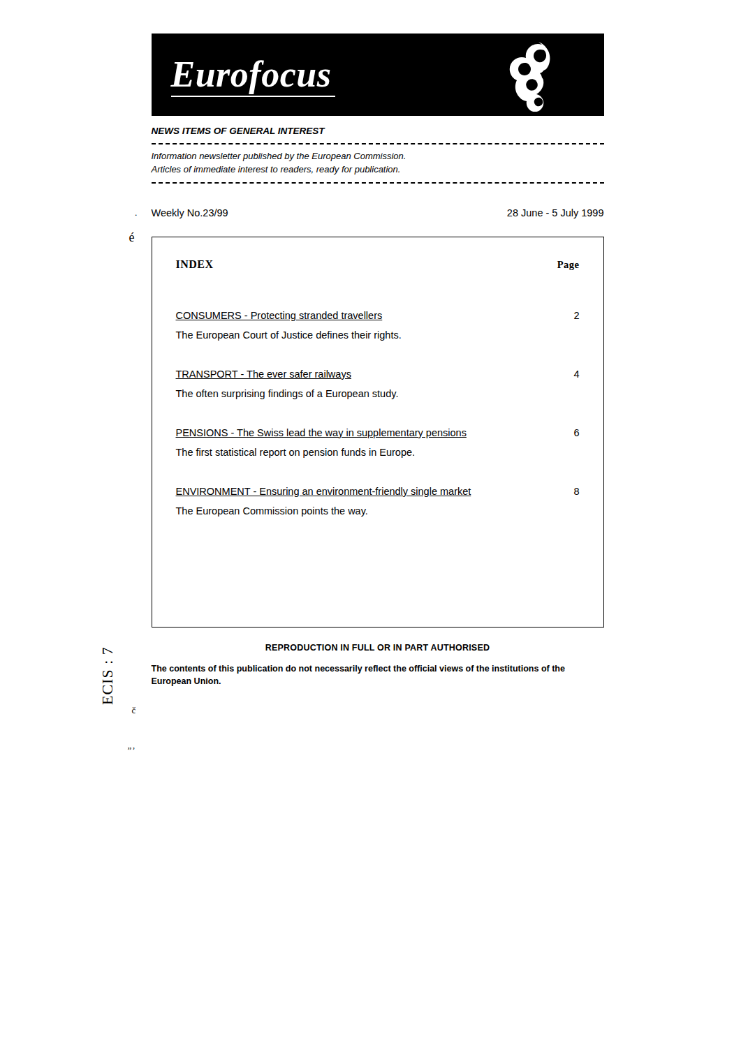· é č „‚
ECIS : 7
Eurofocus
NEWS ITEMS OF GENERAL INTEREST
Information newsletter published by the European Commission.
Articles of immediate interest to readers, ready for publication.
Weekly No.23/99 28 June - 5 July 1999
INDEX Page
CONSUMERS - Protecting stranded travellers 2
The European Court of Justice defines their rights.
TRANSPORT - The ever safer railways 4
The often surprising findings of a European study.
PENSIONS - The Swiss lead the way in supplementary pensions 6
The first statistical report on pension funds in Europe.
ENVIRONMENT - Ensuring an environment-friendly single market 8
The European Commission points the way.
REPRODUCTION IN FULL OR IN PART AUTHORISED
The contents of this publication do not necessarily reflect the official views of the institutions of the European Union.